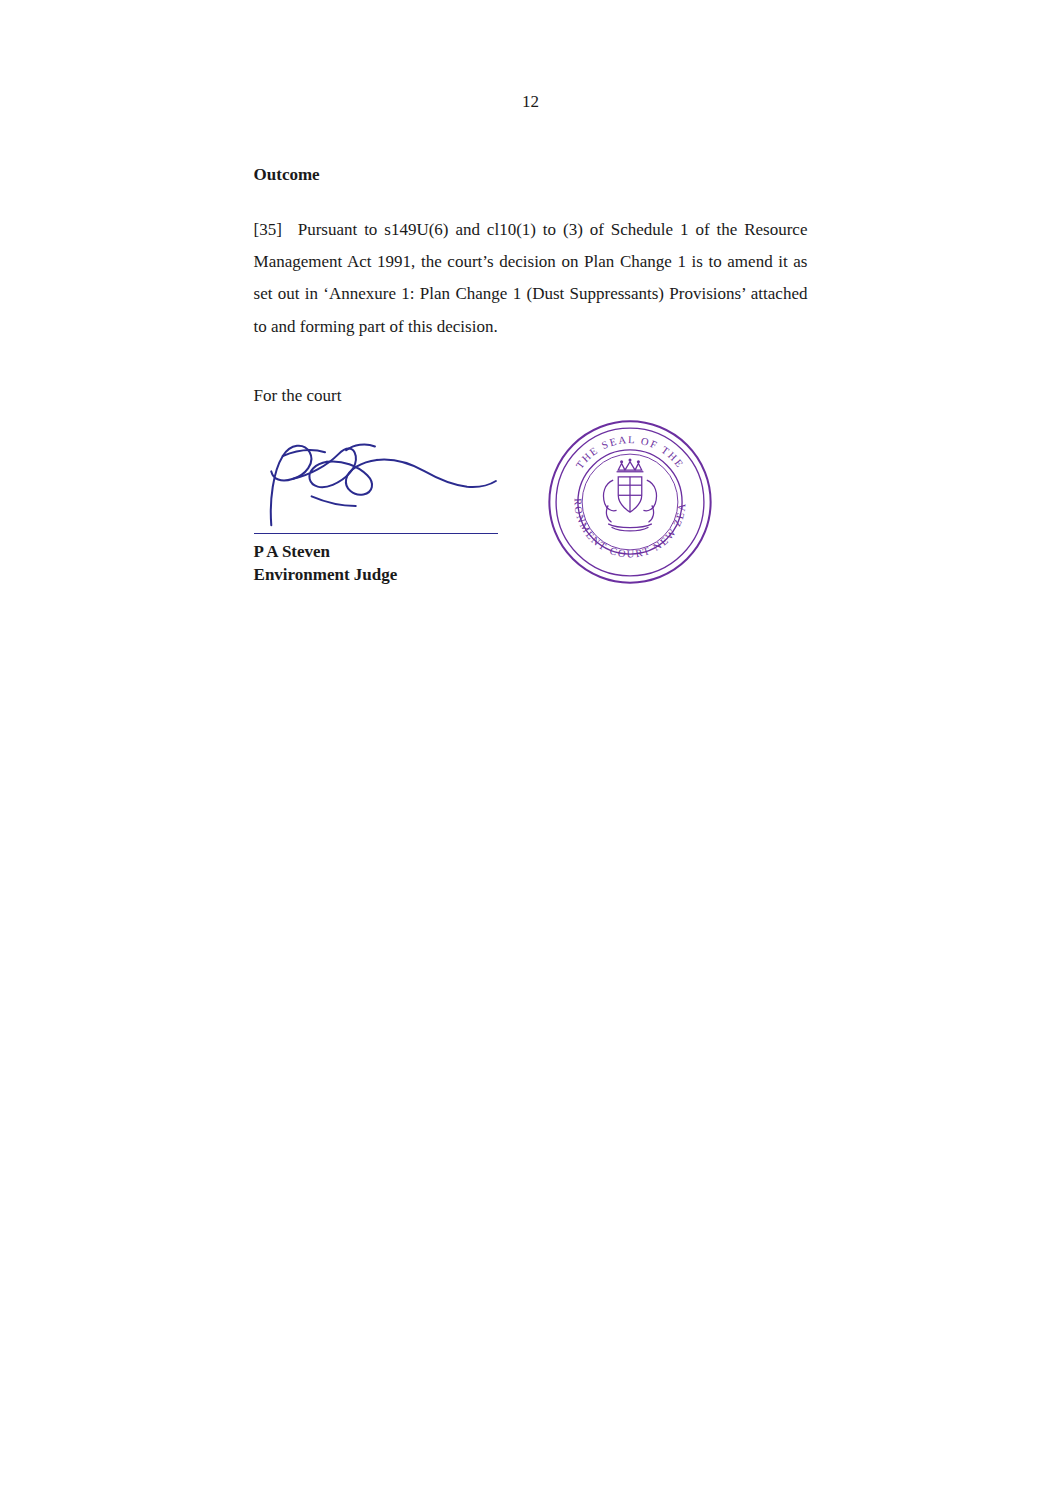12
Outcome
[35] Pursuant to s149U(6) and cl10(1) to (3) of Schedule 1 of the Resource Management Act 1991, the court’s decision on Plan Change 1 is to amend it as set out in ‘Annexure 1: Plan Change 1 (Dust Suppressants) Provisions’ attached to and forming part of this decision.
For the court
P A Steven
Environment Judge
THE SEAL OF THE ENVIRONMENT COURT NEW ZEALAND